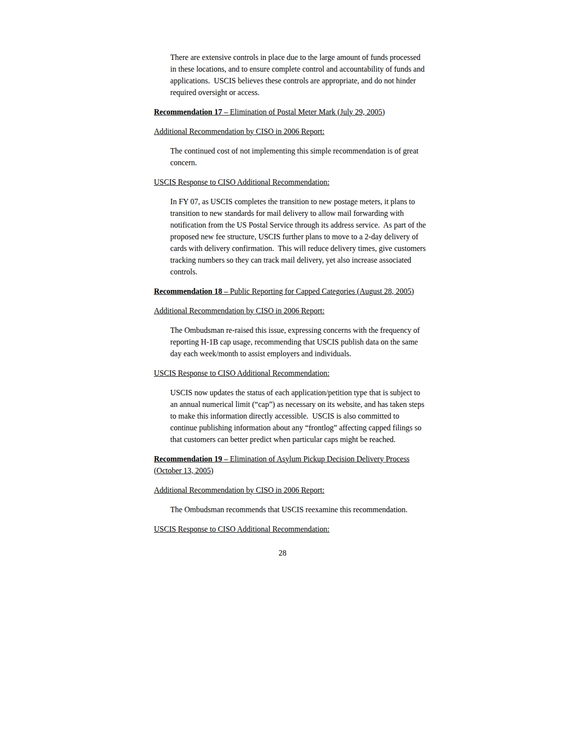There are extensive controls in place due to the large amount of funds processed in these locations, and to ensure complete control and accountability of funds and applications. USCIS believes these controls are appropriate, and do not hinder required oversight or access.
Recommendation 17 – Elimination of Postal Meter Mark (July 29, 2005)
Additional Recommendation by CISO in 2006 Report:
The continued cost of not implementing this simple recommendation is of great concern.
USCIS Response to CISO Additional Recommendation:
In FY 07, as USCIS completes the transition to new postage meters, it plans to transition to new standards for mail delivery to allow mail forwarding with notification from the US Postal Service through its address service. As part of the proposed new fee structure, USCIS further plans to move to a 2-day delivery of cards with delivery confirmation. This will reduce delivery times, give customers tracking numbers so they can track mail delivery, yet also increase associated controls.
Recommendation 18 – Public Reporting for Capped Categories (August 28, 2005)
Additional Recommendation by CISO in 2006 Report:
The Ombudsman re-raised this issue, expressing concerns with the frequency of reporting H-1B cap usage, recommending that USCIS publish data on the same day each week/month to assist employers and individuals.
USCIS Response to CISO Additional Recommendation:
USCIS now updates the status of each application/petition type that is subject to an annual numerical limit (“cap”) as necessary on its website, and has taken steps to make this information directly accessible. USCIS is also committed to continue publishing information about any “frontlog” affecting capped filings so that customers can better predict when particular caps might be reached.
Recommendation 19 – Elimination of Asylum Pickup Decision Delivery Process (October 13, 2005)
Additional Recommendation by CISO in 2006 Report:
The Ombudsman recommends that USCIS reexamine this recommendation.
USCIS Response to CISO Additional Recommendation:
28